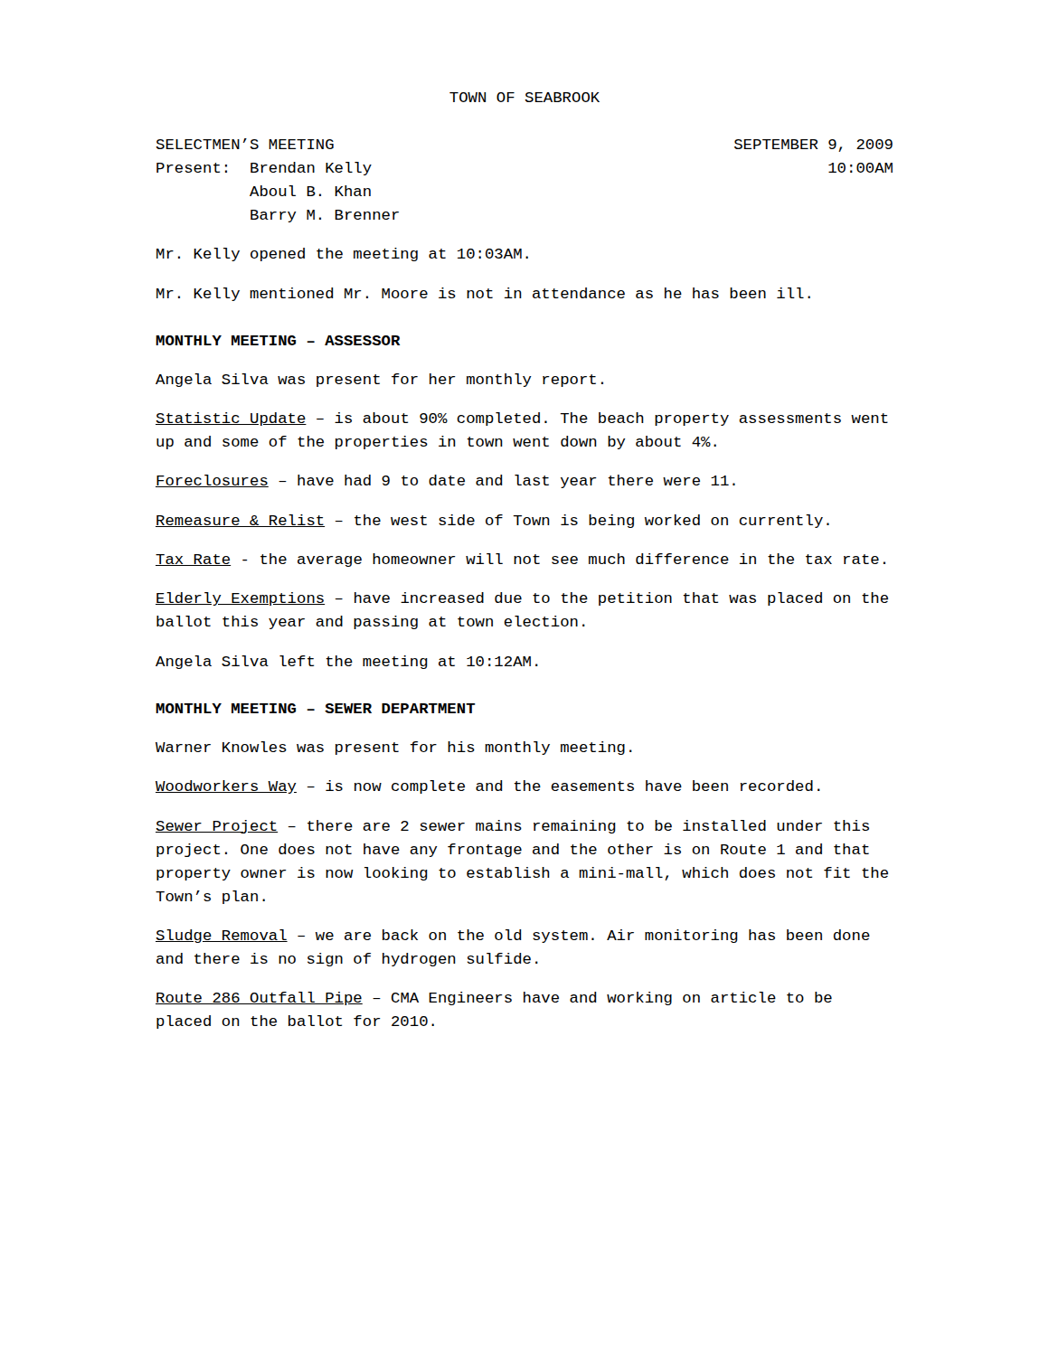TOWN OF SEABROOK
SELECTMEN’S MEETING SEPTEMBER 9, 2009
Present: Brendan Kelly Aboul B. Khan Barry M. Brenner
10:00AM
Mr. Kelly opened the meeting at 10:03AM.
Mr. Kelly mentioned Mr. Moore is not in attendance as he has been ill.
MONTHLY MEETING – ASSESSOR
Angela Silva was present for her monthly report.
Statistic Update – is about 90% completed. The beach property assessments went up and some of the properties in town went down by about 4%.
Foreclosures – have had 9 to date and last year there were 11.
Remeasure & Relist – the west side of Town is being worked on currently.
Tax Rate - the average homeowner will not see much difference in the tax rate.
Elderly Exemptions – have increased due to the petition that was placed on the ballot this year and passing at town election.
Angela Silva left the meeting at 10:12AM.
MONTHLY MEETING – SEWER DEPARTMENT
Warner Knowles was present for his monthly meeting.
Woodworkers Way – is now complete and the easements have been recorded.
Sewer Project – there are 2 sewer mains remaining to be installed under this project. One does not have any frontage and the other is on Route 1 and that property owner is now looking to establish a mini-mall, which does not fit the Town’s plan.
Sludge Removal – we are back on the old system. Air monitoring has been done and there is no sign of hydrogen sulfide.
Route 286 Outfall Pipe – CMA Engineers have and working on article to be placed on the ballot for 2010.